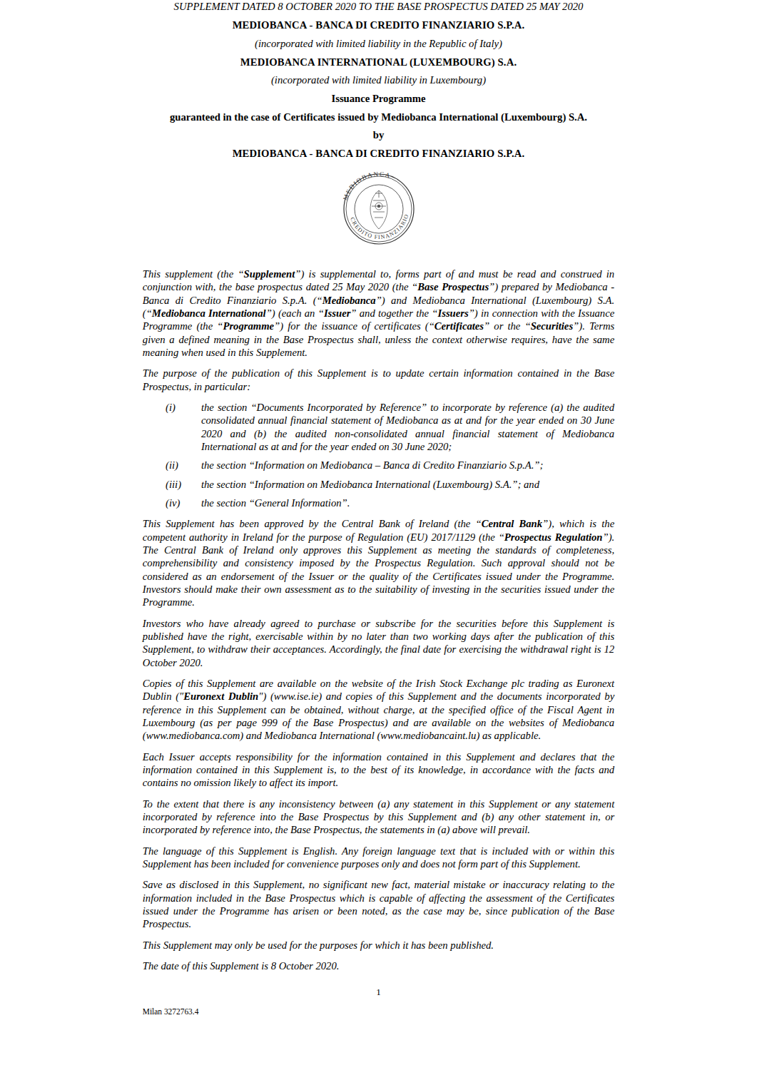SUPPLEMENT DATED 8 OCTOBER 2020 TO THE BASE PROSPECTUS DATED 25 MAY 2020
MEDIOBANCA - BANCA DI CREDITO FINANZIARIO S.P.A.
(incorporated with limited liability in the Republic of Italy)
MEDIOBANCA INTERNATIONAL (LUXEMBOURG) S.A.
(incorporated with limited liability in Luxembourg)
Issuance Programme
guaranteed in the case of Certificates issued by Mediobanca International (Luxembourg) S.A.
by
MEDIOBANCA - BANCA DI CREDITO FINANZIARIO S.P.A.
MEDIOBANCA CREDITO FINANZIARIO
This supplement (the “Supplement”) is supplemental to, forms part of and must be read and construed in conjunction with, the base prospectus dated 25 May 2020 (the “Base Prospectus”) prepared by Mediobanca - Banca di Credito Finanziario S.p.A. (“Mediobanca”) and Mediobanca International (Luxembourg) S.A. (“Mediobanca International”) (each an “Issuer” and together the “Issuers”) in connection with the Issuance Programme (the “Programme”) for the issuance of certificates (“Certificates” or the “Securities”). Terms given a defined meaning in the Base Prospectus shall, unless the context otherwise requires, have the same meaning when used in this Supplement.
The purpose of the publication of this Supplement is to update certain information contained in the Base Prospectus, in particular:
(i) the section “Documents Incorporated by Reference” to incorporate by reference (a) the audited consolidated annual financial statement of Mediobanca as at and for the year ended on 30 June 2020 and (b) the audited non-consolidated annual financial statement of Mediobanca International as at and for the year ended on 30 June 2020;
(ii) the section “Information on Mediobanca – Banca di Credito Finanziario S.p.A.”;
(iii) the section “Information on Mediobanca International (Luxembourg) S.A.”; and
(iv) the section “General Information”.
This Supplement has been approved by the Central Bank of Ireland (the “Central Bank”), which is the competent authority in Ireland for the purpose of Regulation (EU) 2017/1129 (the “Prospectus Regulation”). The Central Bank of Ireland only approves this Supplement as meeting the standards of completeness, comprehensibility and consistency imposed by the Prospectus Regulation. Such approval should not be considered as an endorsement of the Issuer or the quality of the Certificates issued under the Programme. Investors should make their own assessment as to the suitability of investing in the securities issued under the Programme.
Investors who have already agreed to purchase or subscribe for the securities before this Supplement is published have the right, exercisable within by no later than two working days after the publication of this Supplement, to withdraw their acceptances. Accordingly, the final date for exercising the withdrawal right is 12 October 2020.
Copies of this Supplement are available on the website of the Irish Stock Exchange plc trading as Euronext Dublin ("Euronext Dublin") (www.ise.ie) and copies of this Supplement and the documents incorporated by reference in this Supplement can be obtained, without charge, at the specified office of the Fiscal Agent in Luxembourg (as per page 999 of the Base Prospectus) and are available on the websites of Mediobanca (www.mediobanca.com) and Mediobanca International (www.mediobancaint.lu) as applicable.
Each Issuer accepts responsibility for the information contained in this Supplement and declares that the information contained in this Supplement is, to the best of its knowledge, in accordance with the facts and contains no omission likely to affect its import.
To the extent that there is any inconsistency between (a) any statement in this Supplement or any statement incorporated by reference into the Base Prospectus by this Supplement and (b) any other statement in, or incorporated by reference into, the Base Prospectus, the statements in (a) above will prevail.
The language of this Supplement is English. Any foreign language text that is included with or within this Supplement has been included for convenience purposes only and does not form part of this Supplement.
Save as disclosed in this Supplement, no significant new fact, material mistake or inaccuracy relating to the information included in the Base Prospectus which is capable of affecting the assessment of the Certificates issued under the Programme has arisen or been noted, as the case may be, since publication of the Base Prospectus.
This Supplement may only be used for the purposes for which it has been published.
The date of this Supplement is 8 October 2020.
1
Milan 3272763.4